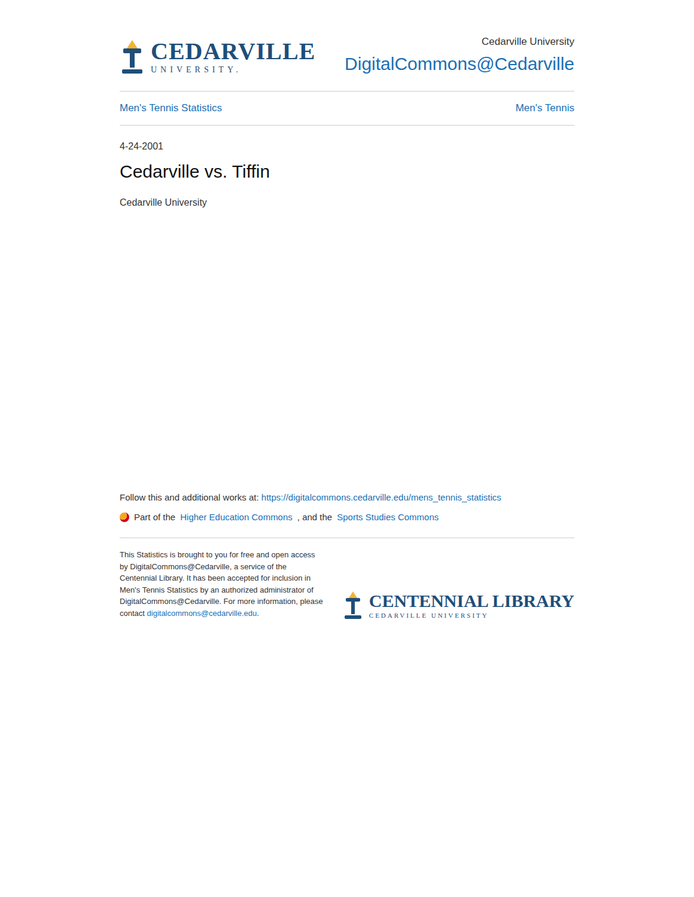CEDARVILLE
UNIVERSITY.
Cedarville University
DigitalCommons@Cedarville
Men's Tennis Statistics Men's Tennis
4-24-2001
Cedarville vs. Tiffin
Cedarville University
Follow this and additional works at: https://digitalcommons.cedarville.edu/mens_tennis_statistics
Part of the Higher Education Commons, and the Sports Studies Commons
This Statistics is brought to you for free and open access by DigitalCommons@Cedarville, a service of the Centennial Library. It has been accepted for inclusion in Men's Tennis Statistics by an authorized administrator of DigitalCommons@Cedarville. For more information, please contact digitalcommons@cedarville.edu.
CENTENNIAL LIBRARY
CEDARVILLE UNIVERSITY